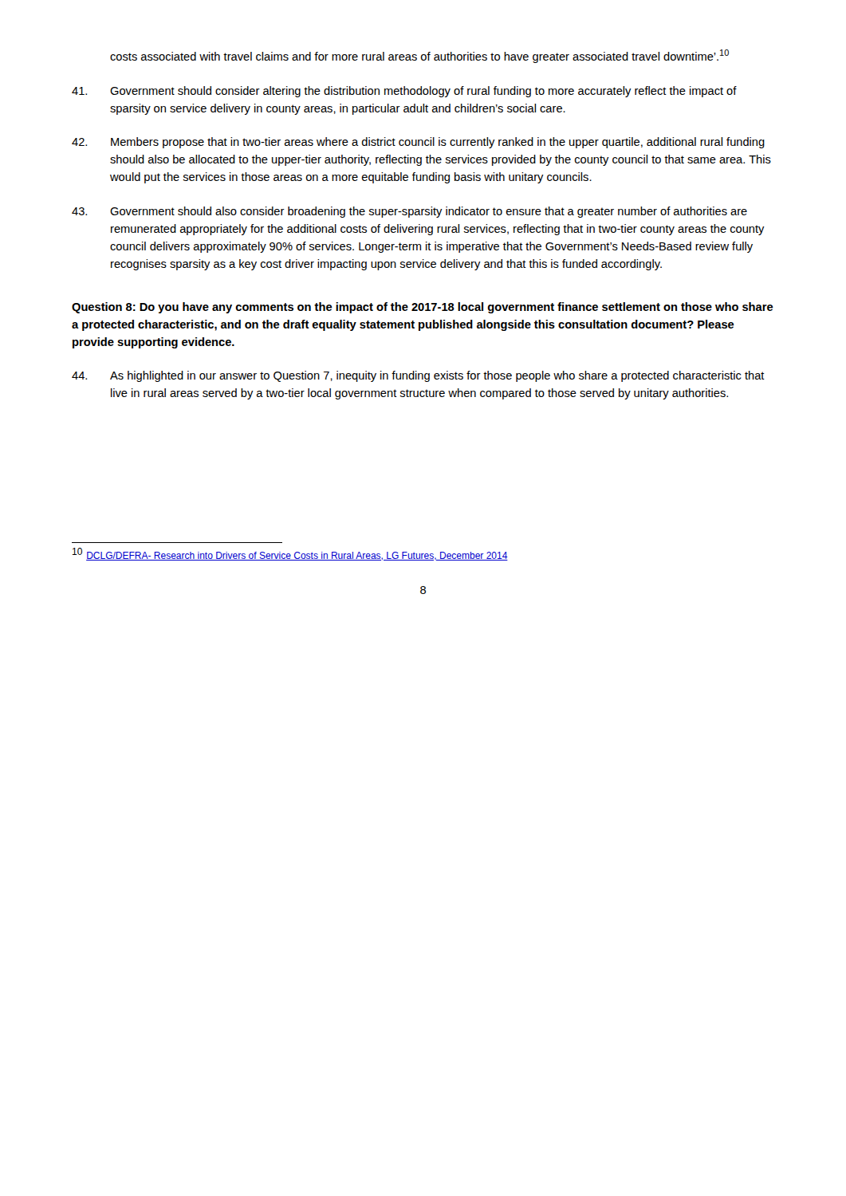costs associated with travel claims and for more rural areas of authorities to have greater associated travel downtime’.10
41. Government should consider altering the distribution methodology of rural funding to more accurately reflect the impact of sparsity on service delivery in county areas, in particular adult and children’s social care.
42. Members propose that in two-tier areas where a district council is currently ranked in the upper quartile, additional rural funding should also be allocated to the upper-tier authority, reflecting the services provided by the county council to that same area. This would put the services in those areas on a more equitable funding basis with unitary councils.
43. Government should also consider broadening the super-sparsity indicator to ensure that a greater number of authorities are remunerated appropriately for the additional costs of delivering rural services, reflecting that in two-tier county areas the county council delivers approximately 90% of services. Longer-term it is imperative that the Government’s Needs-Based review fully recognises sparsity as a key cost driver impacting upon service delivery and that this is funded accordingly.
Question 8: Do you have any comments on the impact of the 2017-18 local government finance settlement on those who share a protected characteristic, and on the draft equality statement published alongside this consultation document? Please provide supporting evidence.
44. As highlighted in our answer to Question 7, inequity in funding exists for those people who share a protected characteristic that live in rural areas served by a two-tier local government structure when compared to those served by unitary authorities.
10 DCLG/DEFRA- Research into Drivers of Service Costs in Rural Areas, LG Futures, December 2014
8